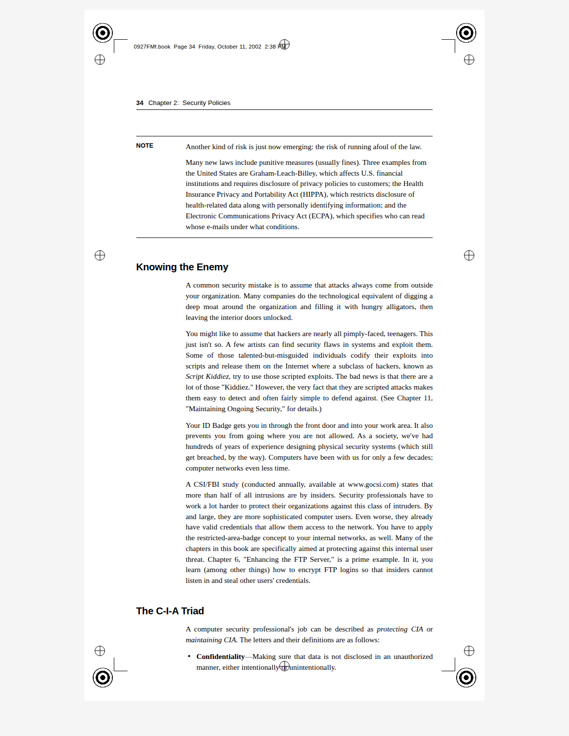0927FMf.book Page 34 Friday, October 11, 2002 2:38 PM
34 Chapter 2: Security Policies
NOTE
Another kind of risk is just now emerging: the risk of running afoul of the law.
Many new laws include punitive measures (usually fines). Three examples from the United States are Graham-Leach-Billey, which affects U.S. financial institutions and requires disclosure of privacy policies to customers; the Health Insurance Privacy and Portability Act (HIPPA), which restricts disclosure of health-related data along with personally identifying information; and the Electronic Communications Privacy Act (ECPA), which specifies who can read whose e-mails under what conditions.
Knowing the Enemy
A common security mistake is to assume that attacks always come from outside your organization. Many companies do the technological equivalent of digging a deep moat around the organization and filling it with hungry alligators, then leaving the interior doors unlocked.
You might like to assume that hackers are nearly all pimply-faced, teenagers. This just isn't so. A few artists can find security flaws in systems and exploit them. Some of those talented-but-misguided individuals codify their exploits into scripts and release them on the Internet where a subclass of hackers, known as Script Kiddiez, try to use those scripted exploits. The bad news is that there are a lot of those "Kiddiez." However, the very fact that they are scripted attacks makes them easy to detect and often fairly simple to defend against. (See Chapter 11, "Maintaining Ongoing Security," for details.)
Your ID Badge gets you in through the front door and into your work area. It also prevents you from going where you are not allowed. As a society, we've had hundreds of years of experience designing physical security systems (which still get breached, by the way). Computers have been with us for only a few decades; computer networks even less time.
A CSI/FBI study (conducted annually, available at www.gocsi.com) states that more than half of all intrusions are by insiders. Security professionals have to work a lot harder to protect their organizations against this class of intruders. By and large, they are more sophisticated computer users. Even worse, they already have valid credentials that allow them access to the network. You have to apply the restricted-area-badge concept to your internal networks, as well. Many of the chapters in this book are specifically aimed at protecting against this internal user threat. Chapter 6, "Enhancing the FTP Server," is a prime example. In it, you learn (among other things) how to encrypt FTP logins so that insiders cannot listen in and steal other users' credentials.
The C-I-A Triad
A computer security professional's job can be described as protecting CIA or maintaining CIA. The letters and their definitions are as follows:
Confidentiality—Making sure that data is not disclosed in an unauthorized manner, either intentionally or unintentionally.